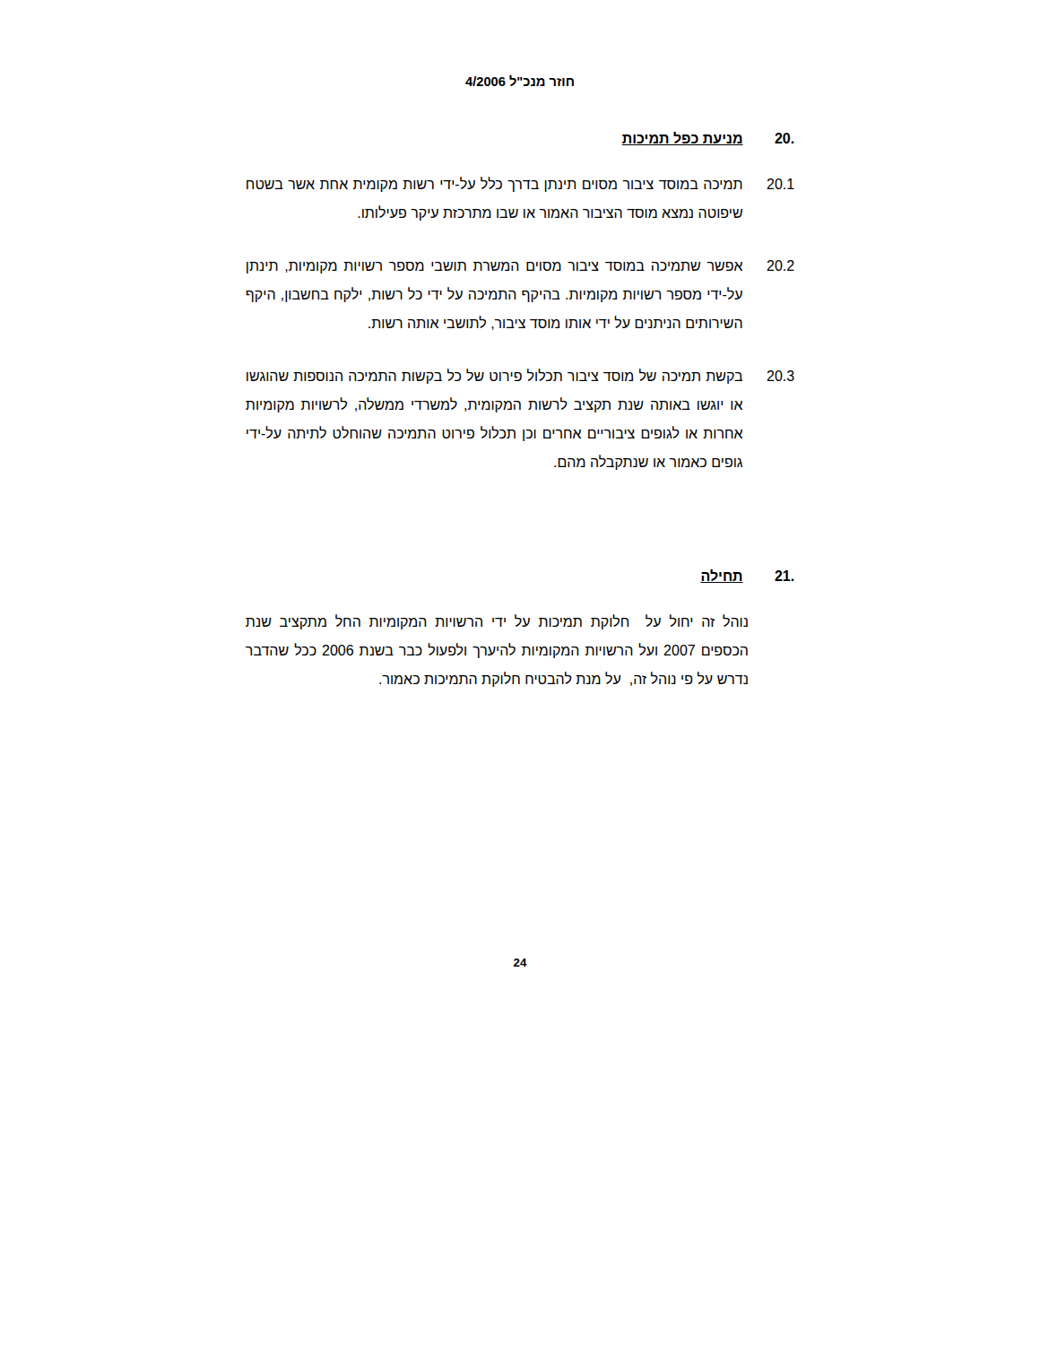חוזר מנכ"ל 4/2006
.20 מניעת כפל תמיכות
20.1 תמיכה במוסד ציבור מסוים תינתן בדרך כלל על-ידי רשות מקומית אחת אשר בשטח שיפוטה נמצא מוסד הציבור האמור או שבו מתרכזת עיקר פעילותו.
20.2 אפשר שתמיכה במוסד ציבור מסוים המשרת תושבי מספר רשויות מקומיות, תינתן על-ידי מספר רשויות מקומיות. בהיקף התמיכה על ידי כל רשות, ילקח בחשבון, היקף השירותים הניתנים על ידי אותו מוסד ציבור, לתושבי אותה רשות.
20.3 בקשת תמיכה של מוסד ציבור תכלול פירוט של כל בקשות התמיכה הנוספות שהוגשו או יוגשו באותה שנת תקציב לרשות המקומית, למשרדי ממשלה, לרשויות מקומיות אחרות או לגופים ציבוריים אחרים וכן תכלול פירוט התמיכה שהוחלט לתיתה על-ידי גופים כאמור או שנתקבלה מהם.
.21 תחילה
נוהל זה יחול על חלוקת תמיכות על ידי הרשויות המקומיות החל מתקציב שנת הכספים 2007 ועל הרשויות המקומיות להיערך ולפעול כבר בשנת 2006 ככל שהדבר נדרש על פי נוהל זה, על מנת להבטיח חלוקת התמיכות כאמור.
24